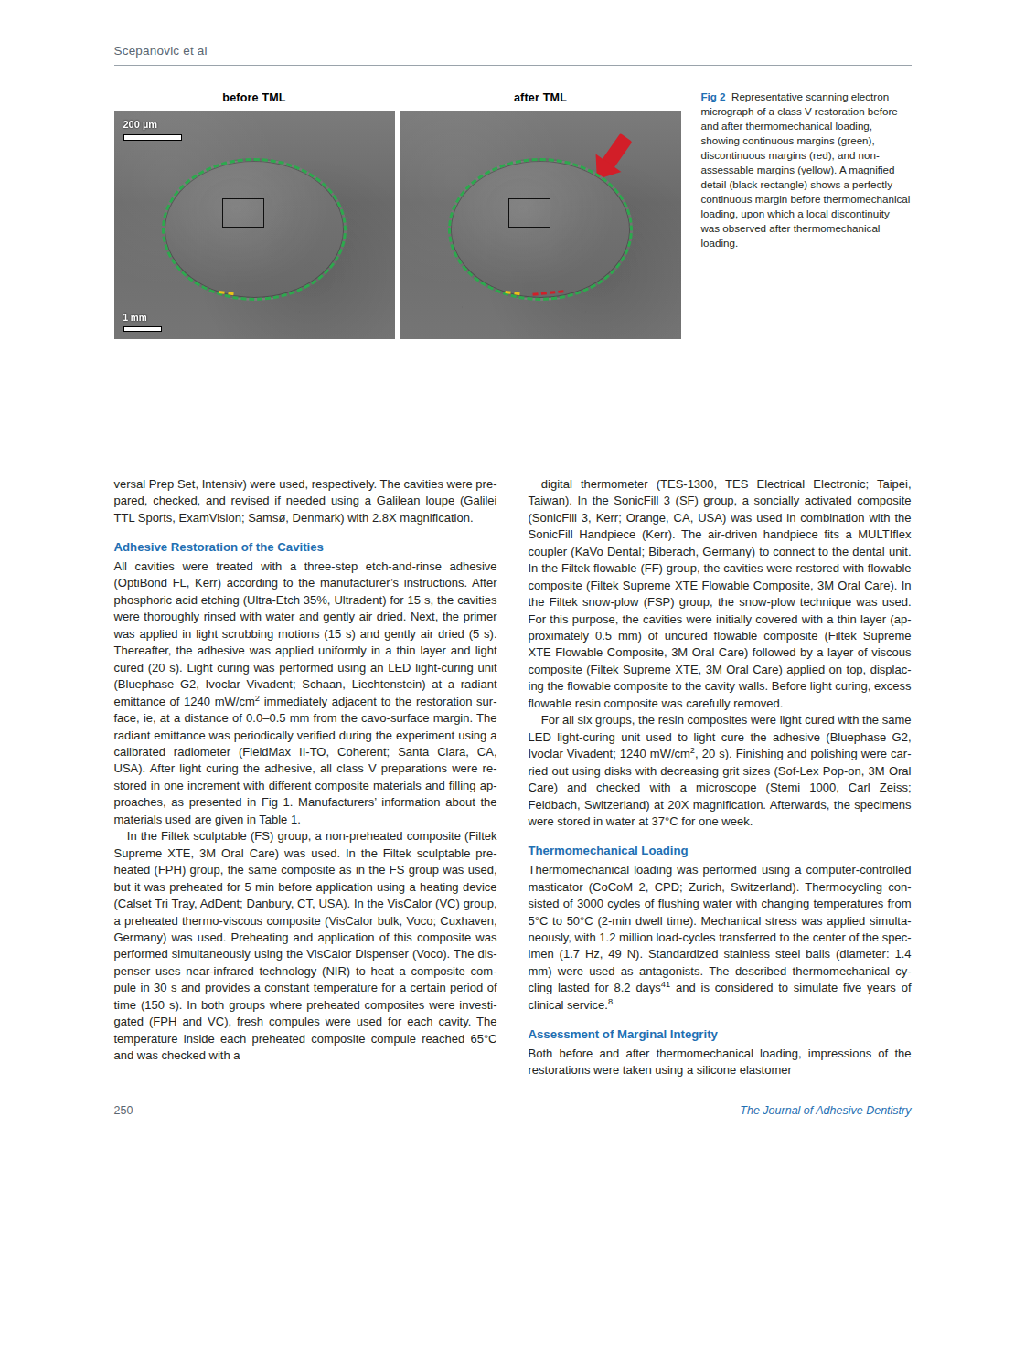Scepanovic et al
before TML
200 µm
1 mm
after TML
Fig 2 Representative scanning electron micrograph of a class V restoration before and after thermomechanical loading, showing continuous margins (green), discontinuous margins (red), and non-assessable margins (yellow). A magnified detail (black rectangle) shows a perfectly continuous margin before thermomechanical loading, upon which a local discontinuity was observed after thermomechanical loading.
versal Prep Set, Intensiv) were used, respectively. The cavities were prepared, checked, and revised if needed using a Galilean loupe (Galilei TTL Sports, ExamVision; Samsø, Denmark) with 2.8X magnification.
Adhesive Restoration of the Cavities
All cavities were treated with a three-step etch-and-rinse adhesive (OptiBond FL, Kerr) according to the manufacturer’s instructions. After phosphoric acid etching (Ultra-Etch 35%, Ultradent) for 15 s, the cavities were thoroughly rinsed with water and gently air dried. Next, the primer was applied in light scrubbing motions (15 s) and gently air dried (5 s). Thereafter, the adhesive was applied uniformly in a thin layer and light cured (20 s). Light curing was performed using an LED light-curing unit (Bluephase G2, Ivoclar Vivadent; Schaan, Liechtenstein) at a radiant emittance of 1240 mW/cm2 immediately adjacent to the restoration surface, ie, at a distance of 0.0–0.5 mm from the cavo-surface margin. The radiant emittance was periodically verified during the experiment using a calibrated radiometer (FieldMax II-TO, Coherent; Santa Clara, CA, USA). After light curing the adhesive, all class V preparations were restored in one increment with different composite materials and filling approaches, as presented in Fig 1. Manufacturers’ information about the materials used are given in Table 1.
In the Filtek sculptable (FS) group, a non-preheated composite (Filtek Supreme XTE, 3M Oral Care) was used. In the Filtek sculptable preheated (FPH) group, the same composite as in the FS group was used, but it was preheated for 5 min before application using a heating device (Calset Tri Tray, AdDent; Danbury, CT, USA). In the VisCalor (VC) group, a preheated thermo-viscous composite (VisCalor bulk, Voco; Cuxhaven, Germany) was used. Preheating and application of this composite was performed simultaneously using the VisCalor Dispenser (Voco). The dispenser uses near-infrared technology (NIR) to heat a composite compule in 30 s and provides a constant temperature for a certain period of time (150 s). In both groups where preheated composites were investigated (FPH and VC), fresh compules were used for each cavity. The temperature inside each preheated composite compule reached 65°C and was checked with a
digital thermometer (TES-1300, TES Electrical Electronic; Taipei, Taiwan). In the SonicFill 3 (SF) group, a soncially activated composite (SonicFill 3, Kerr; Orange, CA, USA) was used in combination with the SonicFill Handpiece (Kerr). The air-driven handpiece fits a MULTIflex coupler (KaVo Dental; Biberach, Germany) to connect to the dental unit. In the Filtek flowable (FF) group, the cavities were restored with flowable composite (Filtek Supreme XTE Flowable Composite, 3M Oral Care). In the Filtek snow-plow (FSP) group, the snow-plow technique was used. For this purpose, the cavities were initially covered with a thin layer (approximately 0.5 mm) of uncured flowable composite (Filtek Supreme XTE Flowable Composite, 3M Oral Care) followed by a layer of viscous composite (Filtek Supreme XTE, 3M Oral Care) applied on top, displacing the flowable composite to the cavity walls. Before light curing, excess flowable resin composite was carefully removed.
For all six groups, the resin composites were light cured with the same LED light-curing unit used to light cure the adhesive (Bluephase G2, Ivoclar Vivadent; 1240 mW/cm2, 20 s). Finishing and polishing were carried out using disks with decreasing grit sizes (Sof-Lex Pop-on, 3M Oral Care) and checked with a microscope (Stemi 1000, Carl Zeiss; Feldbach, Switzerland) at 20X magnification. Afterwards, the specimens were stored in water at 37°C for one week.
Thermomechanical Loading
Thermomechanical loading was performed using a computer-controlled masticator (CoCoM 2, CPD; Zurich, Switzerland). Thermocycling consisted of 3000 cycles of flushing water with changing temperatures from 5°C to 50°C (2-min dwell time). Mechanical stress was applied simultaneously, with 1.2 million load-cycles transferred to the center of the specimen (1.7 Hz, 49 N). Standardized stainless steel balls (diameter: 1.4 mm) were used as antagonists. The described thermomechanical cycling lasted for 8.2 days41 and is considered to simulate five years of clinical service.8
Assessment of Marginal Integrity
Both before and after thermomechanical loading, impressions of the restorations were taken using a silicone elastomer
250
The Journal of Adhesive Dentistry